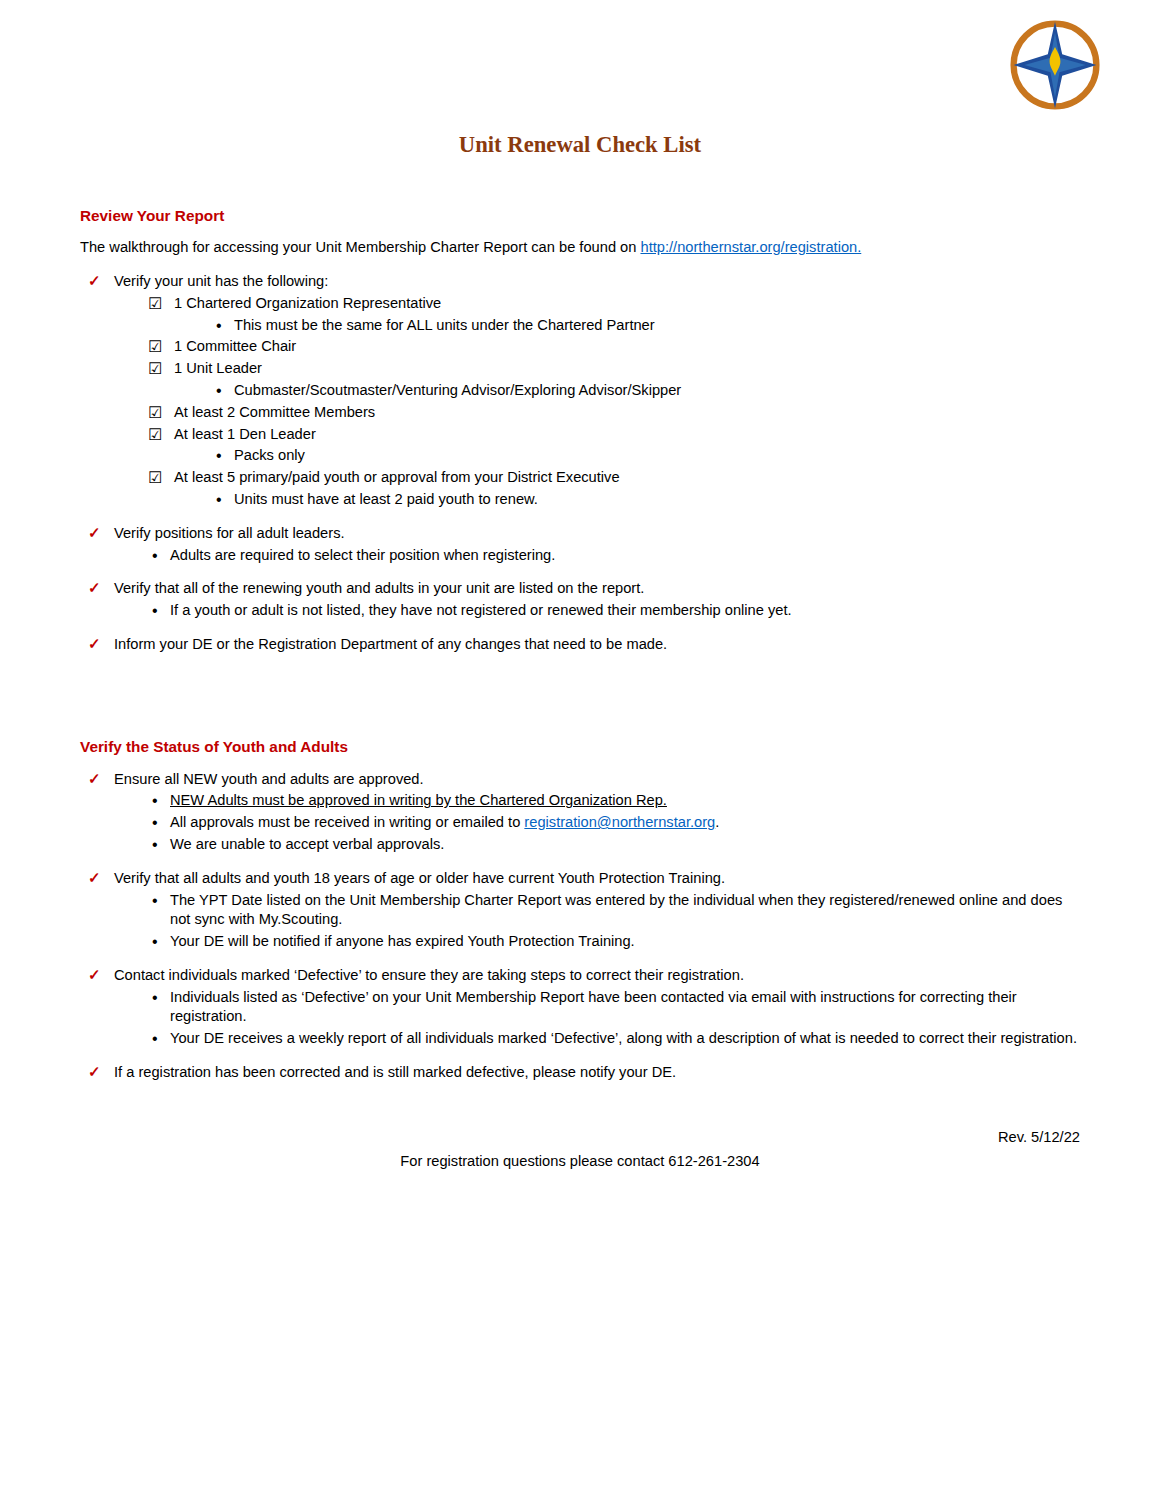Unit Renewal Check List
Review Your Report
The walkthrough for accessing your Unit Membership Charter Report can be found on http://northernstar.org/registration.
Verify your unit has the following:
1 Chartered Organization Representative
This must be the same for ALL units under the Chartered Partner
1 Committee Chair
1 Unit Leader
Cubmaster/Scoutmaster/Venturing Advisor/Exploring Advisor/Skipper
At least 2 Committee Members
At least 1 Den Leader
Packs only
At least 5 primary/paid youth or approval from your District Executive
Units must have at least 2 paid youth to renew.
Verify positions for all adult leaders.
Adults are required to select their position when registering.
Verify that all of the renewing youth and adults in your unit are listed on the report.
If a youth or adult is not listed, they have not registered or renewed their membership online yet.
Inform your DE or the Registration Department of any changes that need to be made.
Verify the Status of Youth and Adults
Ensure all NEW youth and adults are approved.
NEW Adults must be approved in writing by the Chartered Organization Rep.
All approvals must be received in writing or emailed to registration@northernstar.org.
We are unable to accept verbal approvals.
Verify that all adults and youth 18 years of age or older have current Youth Protection Training.
The YPT Date listed on the Unit Membership Charter Report was entered by the individual when they registered/renewed online and does not sync with My.Scouting.
Your DE will be notified if anyone has expired Youth Protection Training.
Contact individuals marked ‘Defective’ to ensure they are taking steps to correct their registration.
Individuals listed as ‘Defective’ on your Unit Membership Report have been contacted via email with instructions for correcting their registration.
Your DE receives a weekly report of all individuals marked ‘Defective’, along with a description of what is needed to correct their registration.
If a registration has been corrected and is still marked defective, please notify your DE.
Rev. 5/12/22
For registration questions please contact 612-261-2304